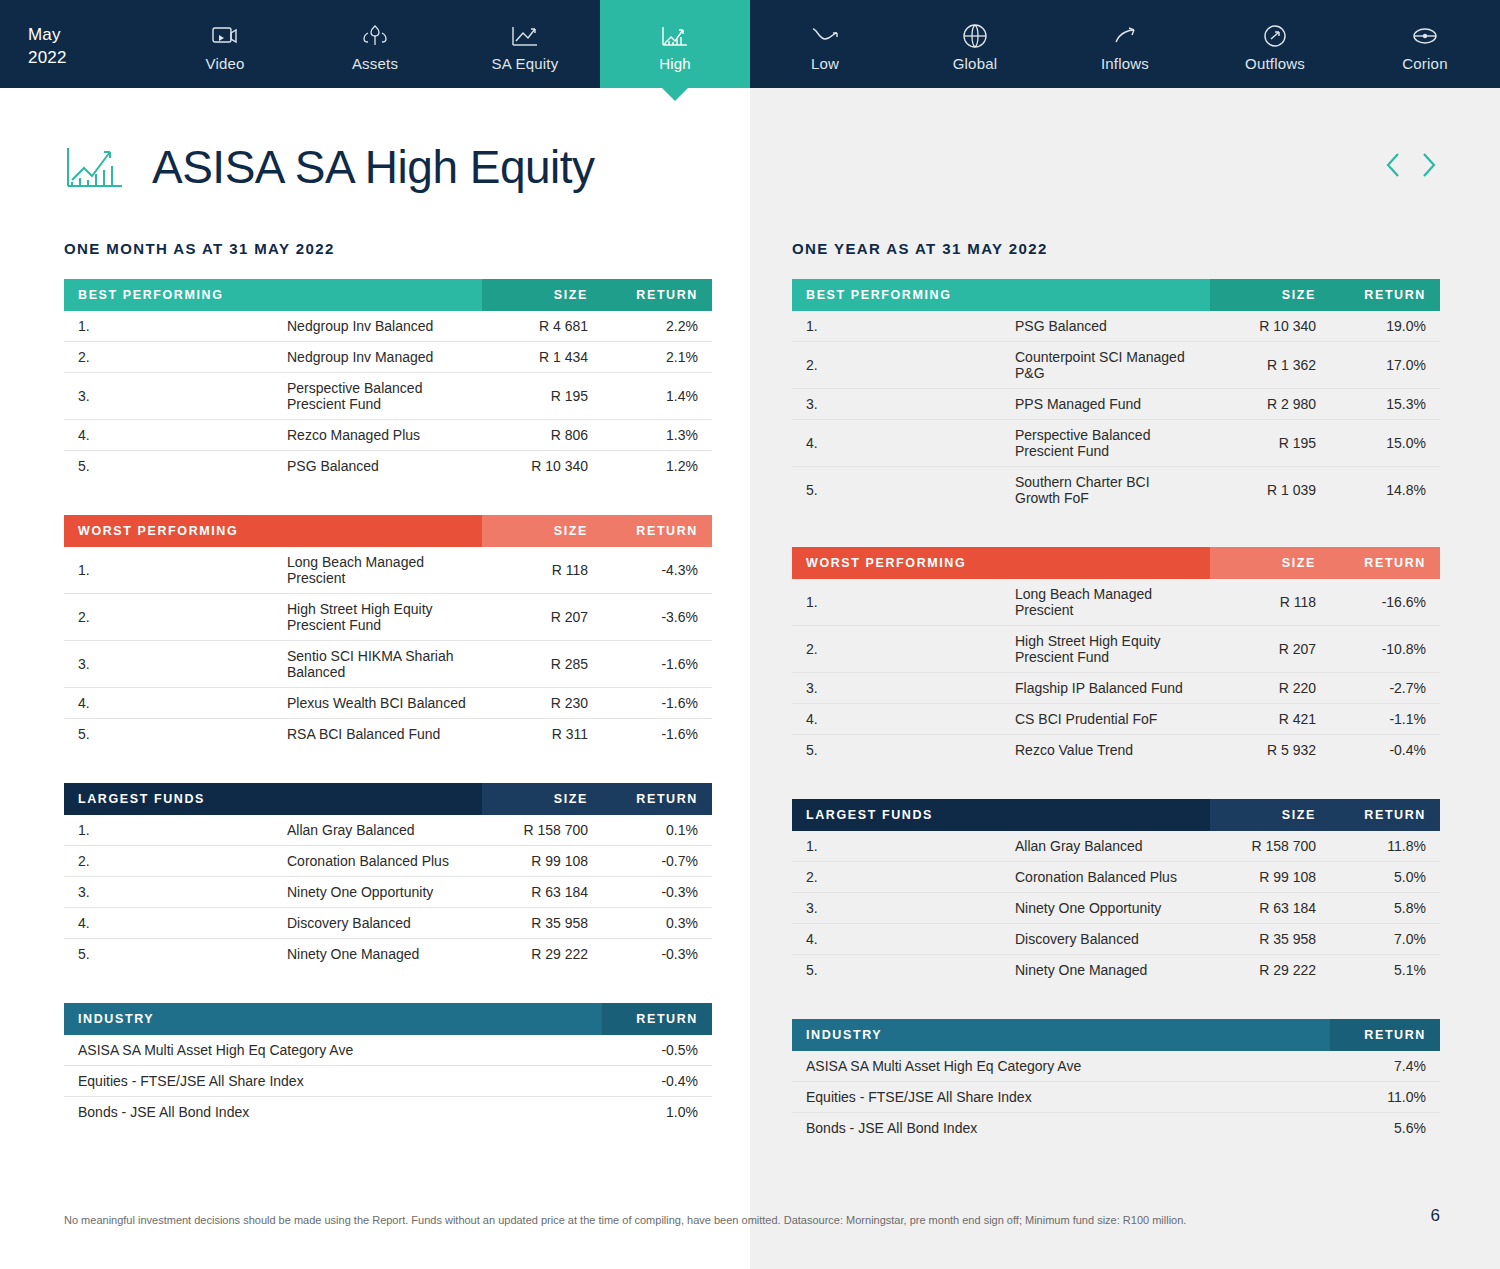May
2022
Video Assets SA Equity High Low Global Inflows Outflows Corion
ASISA SA High Equity
One month as at 31 May 2022
| Best Performing | Size | Return |
| --- | --- | --- |
| 1. | Nedgroup Inv Balanced | R 4 681 | 2.2% |
| 2. | Nedgroup Inv Managed | R 1 434 | 2.1% |
| 3. | Perspective Balanced Prescient Fund | R 195 | 1.4% |
| 4. | Rezco Managed Plus | R 806 | 1.3% |
| 5. | PSG Balanced | R 10 340 | 1.2% |
| Worst Performing | Size | Return |
| --- | --- | --- |
| 1. | Long Beach Managed Prescient | R 118 | -4.3% |
| 2. | High Street High Equity Prescient Fund | R 207 | -3.6% |
| 3. | Sentio SCI HIKMA Shariah Balanced | R 285 | -1.6% |
| 4. | Plexus Wealth BCI Balanced | R 230 | -1.6% |
| 5. | RSA BCI Balanced Fund | R 311 | -1.6% |
| Largest Funds | Size | Return |
| --- | --- | --- |
| 1. | Allan Gray Balanced | R 158 700 | 0.1% |
| 2. | Coronation Balanced Plus | R 99 108 | -0.7% |
| 3. | Ninety One Opportunity | R 63 184 | -0.3% |
| 4. | Discovery Balanced | R 35 958 | 0.3% |
| 5. | Ninety One Managed | R 29 222 | -0.3% |
| Industry | Return |
| --- | --- |
| ASISA SA Multi Asset High Eq Category Ave | -0.5% |
| Equities - FTSE/JSE All Share Index | -0.4% |
| Bonds - JSE All Bond Index | 1.0% |
One year as at 31 May 2022
| Best Performing | Size | Return |
| --- | --- | --- |
| 1. | PSG Balanced | R 10 340 | 19.0% |
| 2. | Counterpoint SCI Managed P&G | R 1 362 | 17.0% |
| 3. | PPS Managed Fund | R 2 980 | 15.3% |
| 4. | Perspective Balanced Prescient Fund | R 195 | 15.0% |
| 5. | Southern Charter BCI Growth FoF | R 1 039 | 14.8% |
| Worst Performing | Size | Return |
| --- | --- | --- |
| 1. | Long Beach Managed Prescient | R 118 | -16.6% |
| 2. | High Street High Equity Prescient Fund | R 207 | -10.8% |
| 3. | Flagship IP Balanced Fund | R 220 | -2.7% |
| 4. | CS BCI Prudential FoF | R 421 | -1.1% |
| 5. | Rezco Value Trend | R 5 932 | -0.4% |
| Largest Funds | Size | Return |
| --- | --- | --- |
| 1. | Allan Gray Balanced | R 158 700 | 11.8% |
| 2. | Coronation Balanced Plus | R 99 108 | 5.0% |
| 3. | Ninety One Opportunity | R 63 184 | 5.8% |
| 4. | Discovery Balanced | R 35 958 | 7.0% |
| 5. | Ninety One Managed | R 29 222 | 5.1% |
| Industry | Return |
| --- | --- |
| ASISA SA Multi Asset High Eq Category Ave | 7.4% |
| Equities - FTSE/JSE All Share Index | 11.0% |
| Bonds - JSE All Bond Index | 5.6% |
No meaningful investment decisions should be made using the Report. Funds without an updated price at the time of compiling, have been omitted. Datasource: Morningstar, pre month end sign off; Minimum fund size: R100 million.
6